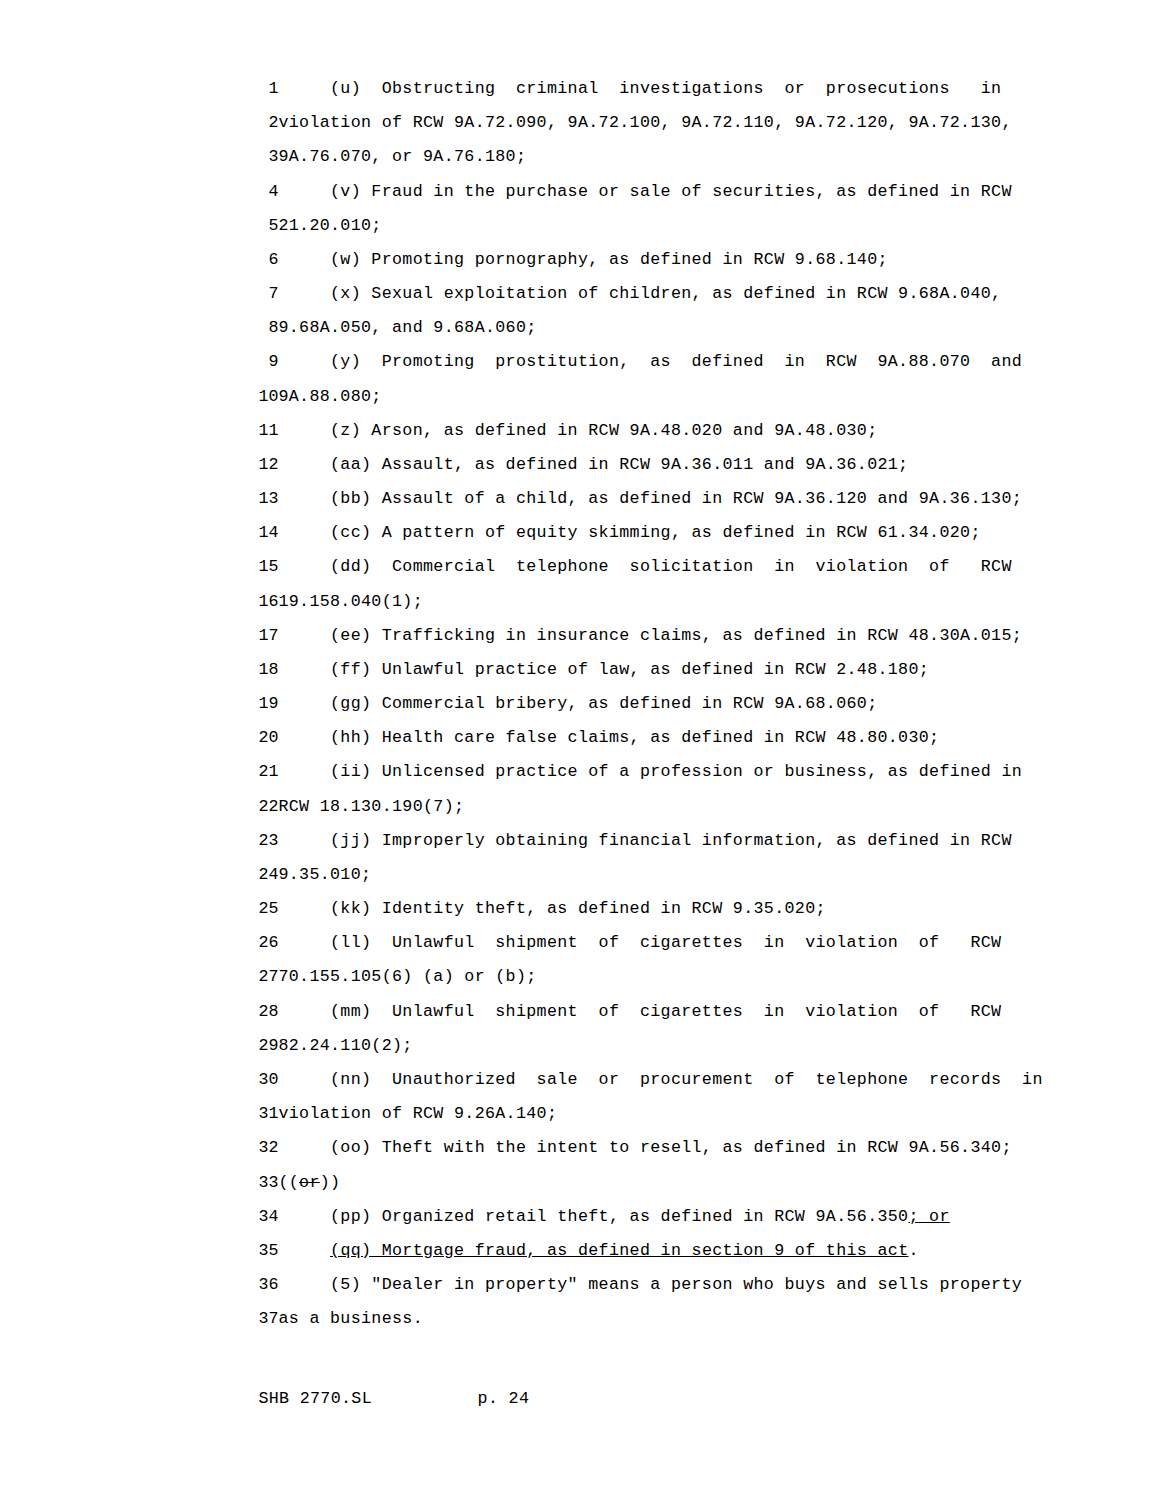| 1 | (u) Obstructing criminal investigations or prosecutions in |
| 2 | violation of RCW 9A.72.090, 9A.72.100, 9A.72.110, 9A.72.120, 9A.72.130, |
| 3 | 9A.76.070, or 9A.76.180; |
| 4 | (v) Fraud in the purchase or sale of securities, as defined in RCW |
| 5 | 21.20.010; |
| 6 | (w) Promoting pornography, as defined in RCW 9.68.140; |
| 7 | (x) Sexual exploitation of children, as defined in RCW 9.68A.040, |
| 8 | 9.68A.050, and 9.68A.060; |
| 9 | (y) Promoting prostitution, as defined in RCW 9A.88.070 and |
| 10 | 9A.88.080; |
| 11 | (z) Arson, as defined in RCW 9A.48.020 and 9A.48.030; |
| 12 | (aa) Assault, as defined in RCW 9A.36.011 and 9A.36.021; |
| 13 | (bb) Assault of a child, as defined in RCW 9A.36.120 and 9A.36.130; |
| 14 | (cc) A pattern of equity skimming, as defined in RCW 61.34.020; |
| 15 | (dd) Commercial telephone solicitation in violation of RCW |
| 16 | 19.158.040(1); |
| 17 | (ee) Trafficking in insurance claims, as defined in RCW 48.30A.015; |
| 18 | (ff) Unlawful practice of law, as defined in RCW 2.48.180; |
| 19 | (gg) Commercial bribery, as defined in RCW 9A.68.060; |
| 20 | (hh) Health care false claims, as defined in RCW 48.80.030; |
| 21 | (ii) Unlicensed practice of a profession or business, as defined in |
| 22 | RCW 18.130.190(7); |
| 23 | (jj) Improperly obtaining financial information, as defined in RCW |
| 24 | 9.35.010; |
| 25 | (kk) Identity theft, as defined in RCW 9.35.020; |
| 26 | (ll) Unlawful shipment of cigarettes in violation of RCW |
| 27 | 70.155.105(6) (a) or (b); |
| 28 | (mm) Unlawful shipment of cigarettes in violation of RCW |
| 29 | 82.24.110(2); |
| 30 | (nn) Unauthorized sale or procurement of telephone records in |
| 31 | violation of RCW 9.26A.140; |
| 32 | (oo) Theft with the intent to resell, as defined in RCW 9A.56.340; |
| 33 | (( or )) |
| 34 | (pp) Organized retail theft, as defined in RCW 9A.56.350 ; or |
| 35 | (qq) Mortgage fraud, as defined in section 9 of this act . |
| 36 | (5) "Dealer in property" means a person who buys and sells property |
| 37 | as a business. |
SHB 2770.SL p. 24